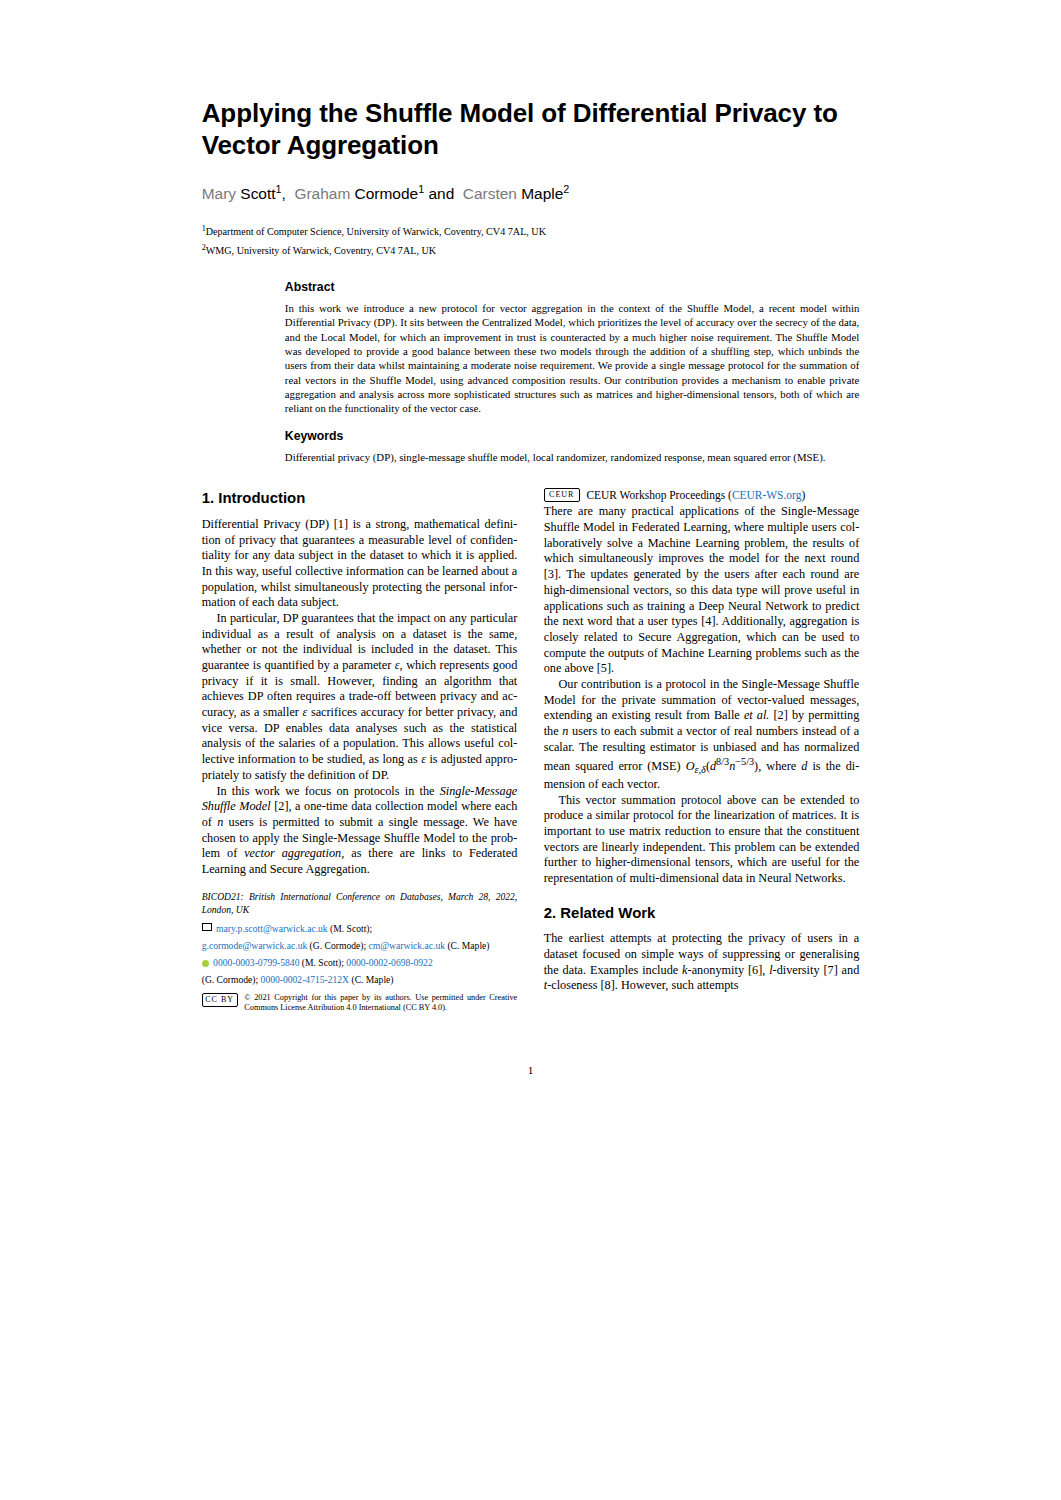Applying the Shuffle Model of Differential Privacy to Vector Aggregation
Mary Scott1, Graham Cormode1 and Carsten Maple2
1Department of Computer Science, University of Warwick, Coventry, CV4 7AL, UK
2WMG, University of Warwick, Coventry, CV4 7AL, UK
Abstract
In this work we introduce a new protocol for vector aggregation in the context of the Shuffle Model, a recent model within Differential Privacy (DP). It sits between the Centralized Model, which prioritizes the level of accuracy over the secrecy of the data, and the Local Model, for which an improvement in trust is counteracted by a much higher noise requirement. The Shuffle Model was developed to provide a good balance between these two models through the addition of a shuffling step, which unbinds the users from their data whilst maintaining a moderate noise requirement. We provide a single message protocol for the summation of real vectors in the Shuffle Model, using advanced composition results. Our contribution provides a mechanism to enable private aggregation and analysis across more sophisticated structures such as matrices and higher-dimensional tensors, both of which are reliant on the functionality of the vector case.
Keywords
Differential privacy (DP), single-message shuffle model, local randomizer, randomized response, mean squared error (MSE).
1. Introduction
Differential Privacy (DP) [1] is a strong, mathematical definition of privacy that guarantees a measurable level of confidentiality for any data subject in the dataset to which it is applied. In this way, useful collective information can be learned about a population, whilst simultaneously protecting the personal information of each data subject.
In particular, DP guarantees that the impact on any particular individual as a result of analysis on a dataset is the same, whether or not the individual is included in the dataset. This guarantee is quantified by a parameter ε, which represents good privacy if it is small. However, finding an algorithm that achieves DP often requires a trade-off between privacy and accuracy, as a smaller ε sacrifices accuracy for better privacy, and vice versa. DP enables data analyses such as the statistical analysis of the salaries of a population. This allows useful collective information to be studied, as long as ε is adjusted appropriately to satisfy the definition of DP.
In this work we focus on protocols in the Single-Message Shuffle Model [2], a one-time data collection model where each of n users is permitted to submit a single message. We have chosen to apply the Single-Message Shuffle Model to the problem of vector aggregation, as there are links to Federated Learning and Secure Aggregation.
BICOD21: British International Conference on Databases, March 28, 2022, London, UK
mary.p.scott@warwick.ac.uk (M. Scott);
g.cormode@warwick.ac.uk (G. Cormode); cm@warwick.ac.uk (C. Maple)
0000-0003-0799-5840 (M. Scott); 0000-0002-0698-0922
(G. Cormode); 0000-0002-4715-212X (C. Maple)
CC BY
CEUR
© 2021 Copyright for this paper by its authors. Use permitted under Creative Commons License Attribution 4.0 International (CC BY 4.0).
CEUR Workshop Proceedings (CEUR-WS.org)
There are many practical applications of the Single-Message Shuffle Model in Federated Learning, where multiple users collaboratively solve a Machine Learning problem, the results of which simultaneously improves the model for the next round [3]. The updates generated by the users after each round are high-dimensional vectors, so this data type will prove useful in applications such as training a Deep Neural Network to predict the next word that a user types [4]. Additionally, aggregation is closely related to Secure Aggregation, which can be used to compute the outputs of Machine Learning problems such as the one above [5].
Our contribution is a protocol in the Single-Message Shuffle Model for the private summation of vector-valued messages, extending an existing result from Balle et al. [2] by permitting the n users to each submit a vector of real numbers instead of a scalar. The resulting estimator is unbiased and has normalized mean squared error (MSE) Oε,δ(d8/3n−5/3), where d is the dimension of each vector.
This vector summation protocol above can be extended to produce a similar protocol for the linearization of matrices. It is important to use matrix reduction to ensure that the constituent vectors are linearly independent. This problem can be extended further to higher-dimensional tensors, which are useful for the representation of multi-dimensional data in Neural Networks.
2. Related Work
The earliest attempts at protecting the privacy of users in a dataset focused on simple ways of suppressing or generalising the data. Examples include k-anonymity [6], l-diversity [7] and t-closeness [8]. However, such attempts
1